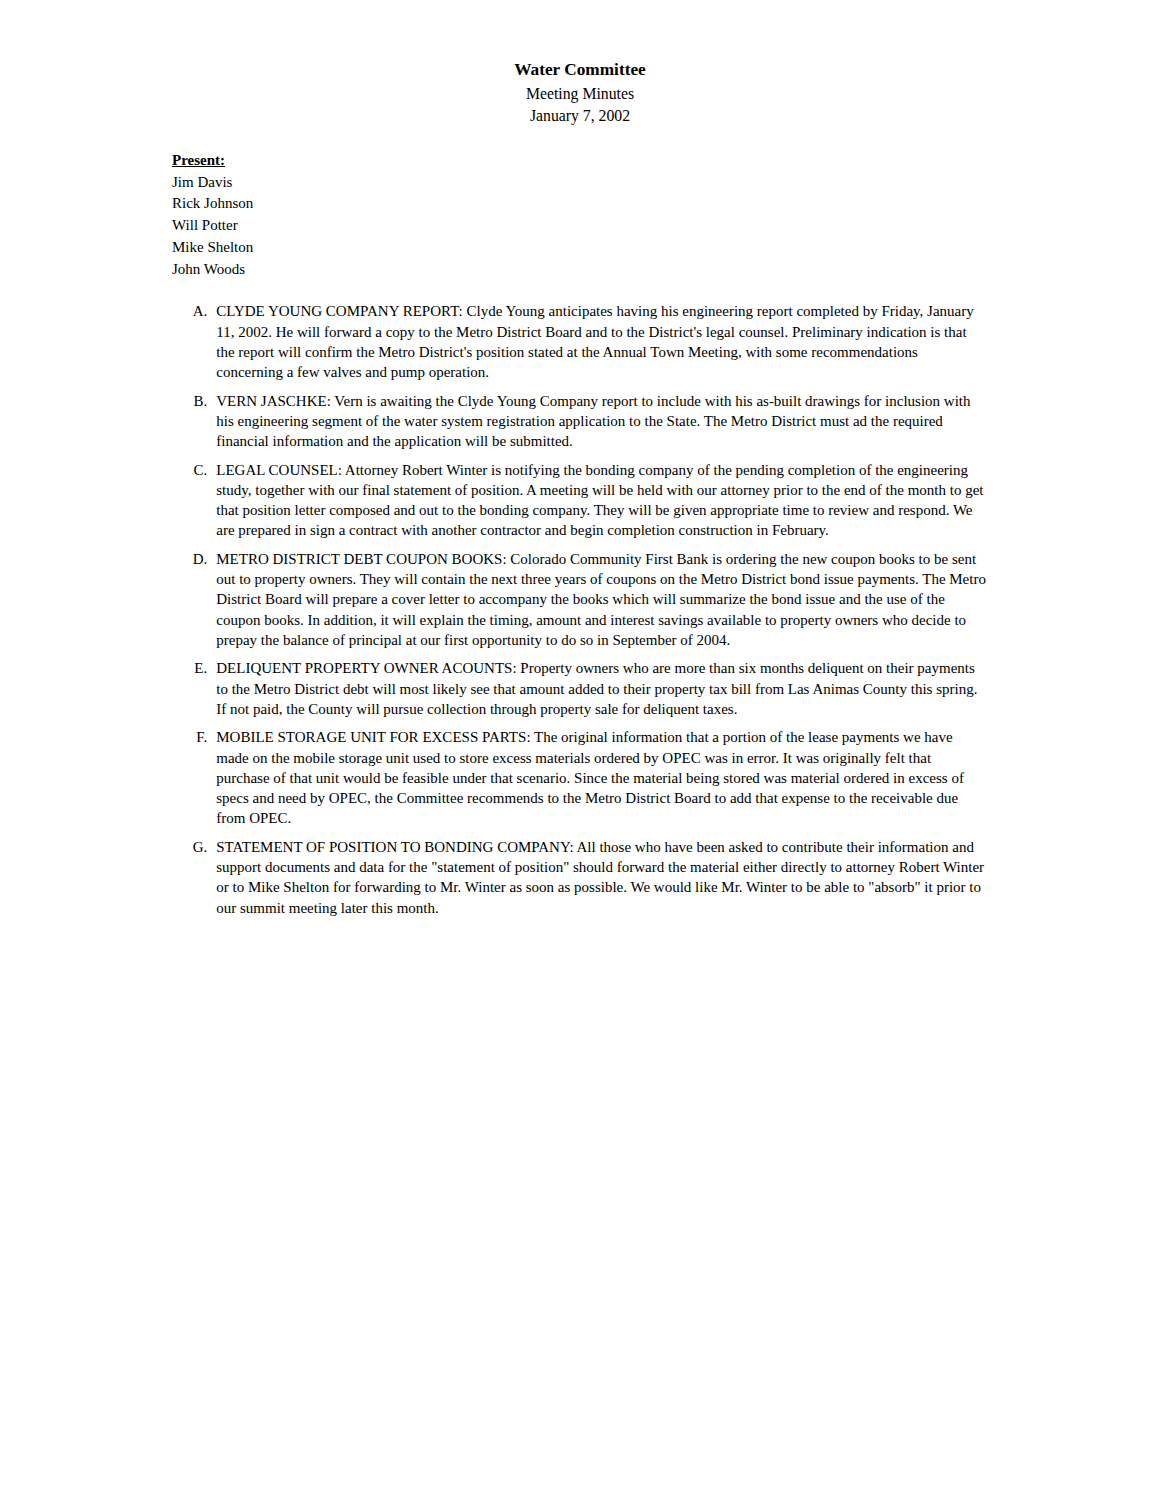Water Committee
Meeting Minutes
January 7, 2002
Present:
Jim Davis
Rick Johnson
Will Potter
Mike Shelton
John Woods
Clyde Young Company Report: Clyde Young anticipates having his engineering report completed by Friday, January 11, 2002. He will forward a copy to the Metro District Board and to the District's legal counsel. Preliminary indication is that the report will confirm the Metro District's position stated at the Annual Town Meeting, with some recommendations concerning a few valves and pump operation.
Vern Jaschke: Vern is awaiting the Clyde Young Company report to include with his as-built drawings for inclusion with his engineering segment of the water system registration application to the State. The Metro District must ad the required financial information and the application will be submitted.
Legal Counsel: Attorney Robert Winter is notifying the bonding company of the pending completion of the engineering study, together with our final statement of position. A meeting will be held with our attorney prior to the end of the month to get that position letter composed and out to the bonding company. They will be given appropriate time to review and respond. We are prepared in sign a contract with another contractor and begin completion construction in February.
Metro District Debt Coupon Books: Colorado Community First Bank is ordering the new coupon books to be sent out to property owners. They will contain the next three years of coupons on the Metro District bond issue payments. The Metro District Board will prepare a cover letter to accompany the books which will summarize the bond issue and the use of the coupon books. In addition, it will explain the timing, amount and interest savings available to property owners who decide to prepay the balance of principal at our first opportunity to do so in September of 2004.
Deliquent Property Owner Acounts: Property owners who are more than six months deliquent on their payments to the Metro District debt will most likely see that amount added to their property tax bill from Las Animas County this spring. If not paid, the County will pursue collection through property sale for deliquent taxes.
Mobile Storage Unit for Excess Parts: The original information that a portion of the lease payments we have made on the mobile storage unit used to store excess materials ordered by OPEC was in error. It was originally felt that purchase of that unit would be feasible under that scenario. Since the material being stored was material ordered in excess of specs and need by OPEC, the Committee recommends to the Metro District Board to add that expense to the receivable due from OPEC.
Statement of Position to Bonding Company: All those who have been asked to contribute their information and support documents and data for the "statement of position" should forward the material either directly to attorney Robert Winter or to Mike Shelton for forwarding to Mr. Winter as soon as possible. We would like Mr. Winter to be able to "absorb" it prior to our summit meeting later this month.